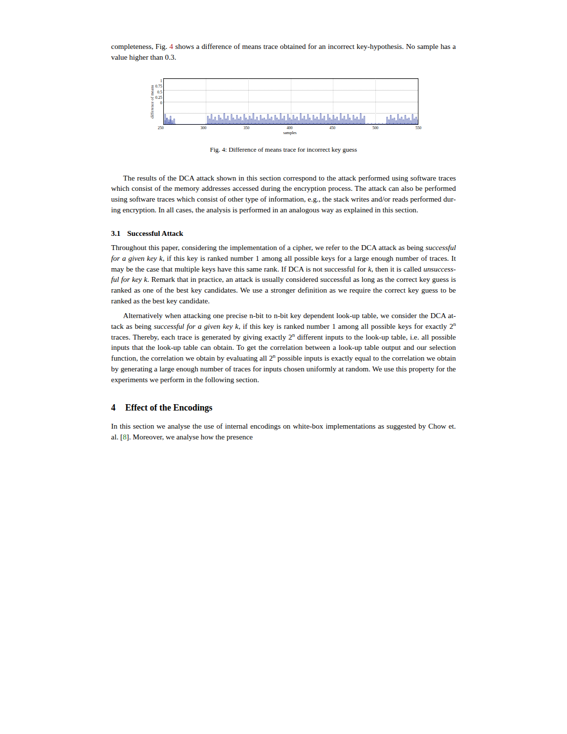completeness, Fig. 4 shows a difference of means trace obtained for an incorrect key-hypothesis. No sample has a value higher than 0.3.
difference of means
1 0.75 0.5 0.25 0
250 300 350 400 450 500 550
samples
Fig. 4: Difference of means trace for incorrect key guess
The results of the DCA attack shown in this section correspond to the attack performed using software traces which consist of the memory addresses accessed during the encryption process. The attack can also be performed using software traces which consist of other type of information, e.g., the stack writes and/or reads performed during encryption. In all cases, the analysis is performed in an analogous way as explained in this section.
3.1 Successful Attack
Throughout this paper, considering the implementation of a cipher, we refer to the DCA attack as being successful for a given key k, if this key is ranked number 1 among all possible keys for a large enough number of traces. It may be the case that multiple keys have this same rank. If DCA is not successful for k, then it is called unsuccessful for key k. Remark that in practice, an attack is usually considered successful as long as the correct key guess is ranked as one of the best key candidates. We use a stronger definition as we require the correct key guess to be ranked as the best key candidate.
Alternatively when attacking one precise n-bit to n-bit key dependent look-up table, we consider the DCA attack as being successful for a given key k, if this key is ranked number 1 among all possible keys for exactly 2n traces. Thereby, each trace is generated by giving exactly 2n different inputs to the look-up table, i.e. all possible inputs that the look-up table can obtain. To get the correlation between a look-up table output and our selection function, the correlation we obtain by evaluating all 2n possible inputs is exactly equal to the correlation we obtain by generating a large enough number of traces for inputs chosen uniformly at random. We use this property for the experiments we perform in the following section.
4 Effect of the Encodings
In this section we analyse the use of internal encodings on white-box implementations as suggested by Chow et. al. [8]. Moreover, we analyse how the presence